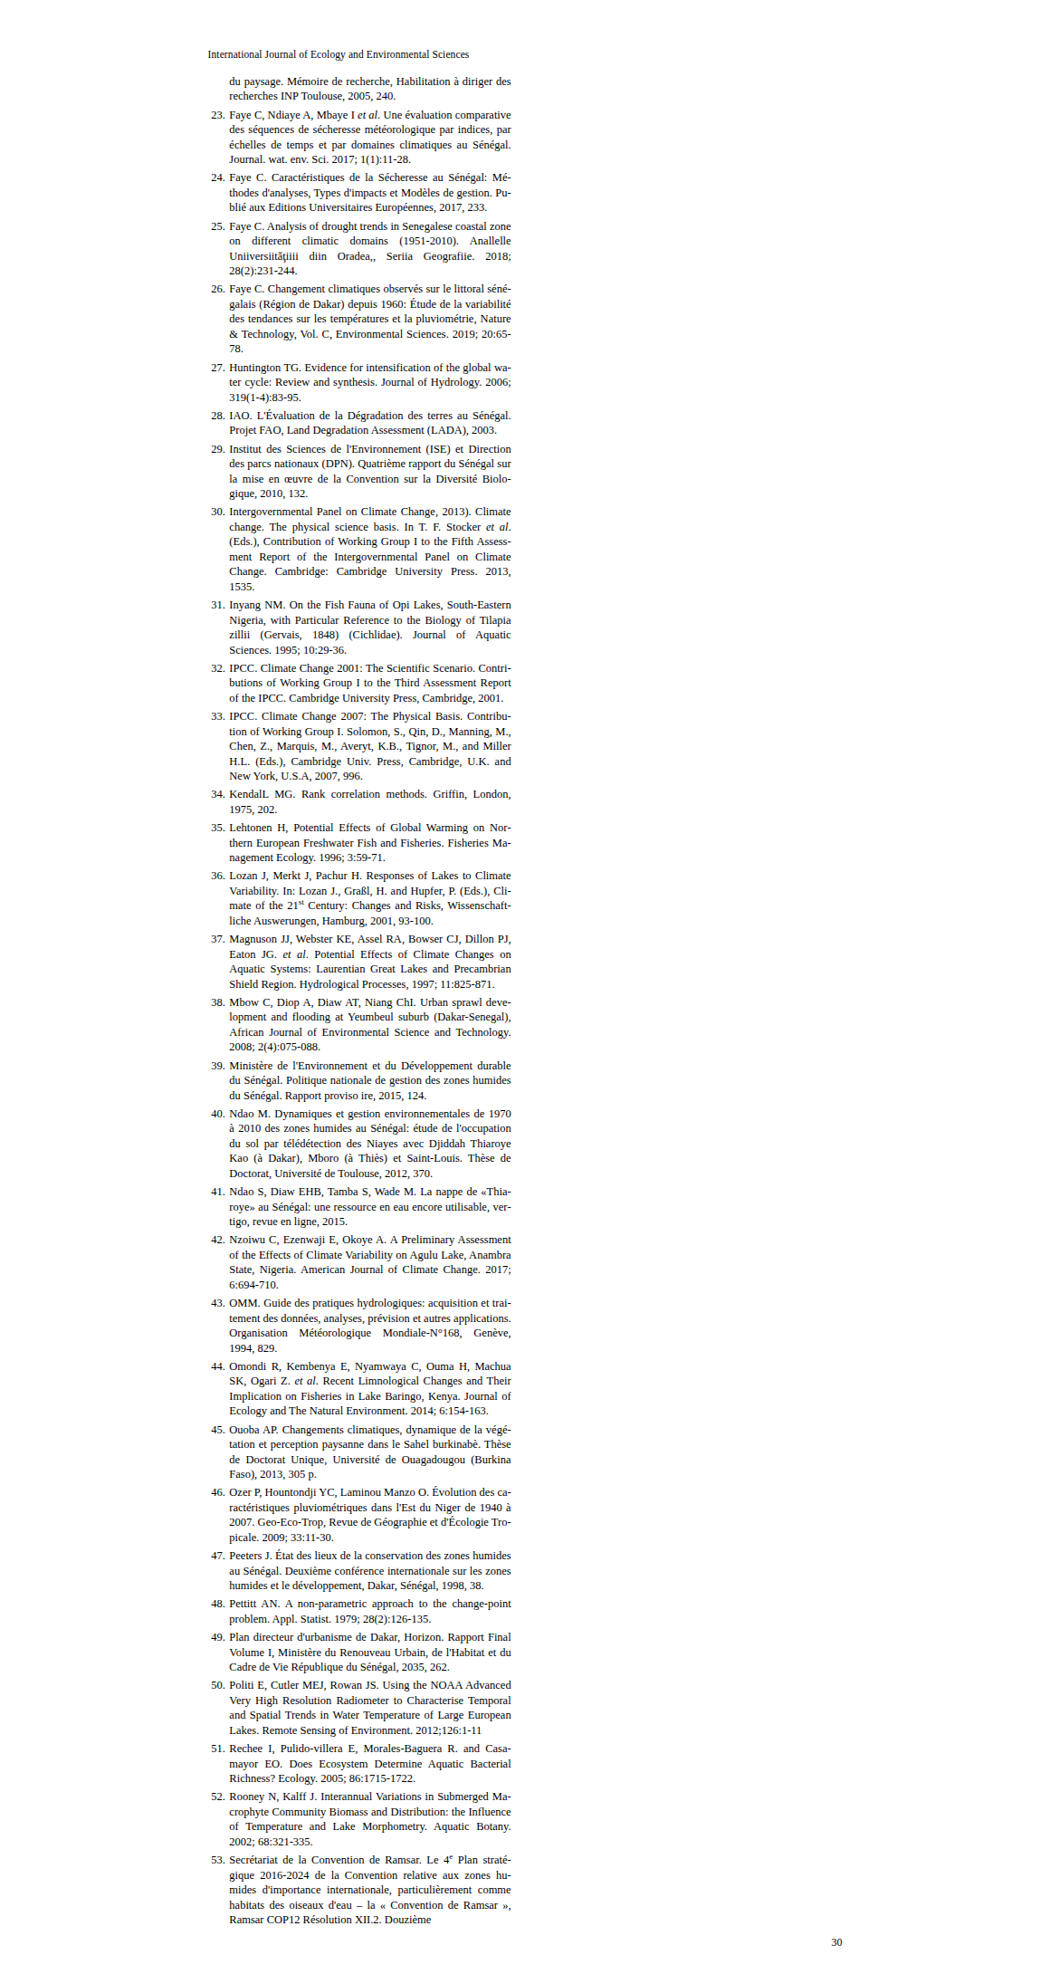International Journal of Ecology and Environmental Sciences
du paysage. Mémoire de recherche, Habilitation à diriger des recherches INP Toulouse, 2005, 240.
23. Faye C, Ndiaye A, Mbaye I et al. Une évaluation comparative des séquences de sécheresse météorologique par indices, par échelles de temps et par domaines climatiques au Sénégal. Journal. wat. env. Sci. 2017; 1(1):11-28.
24. Faye C. Caractéristiques de la Sécheresse au Sénégal: Méthodes d'analyses, Types d'impacts et Modèles de gestion. Publié aux Editions Universitaires Européennes, 2017, 233.
25. Faye C. Analysis of drought trends in Senegalese coastal zone on different climatic domains (1951-2010). Anallelle Uniiversiităţiiii diin Oradea,, Seriia Geografiie. 2018; 28(2):231-244.
26. Faye C. Changement climatiques observés sur le littoral sénégalais (Région de Dakar) depuis 1960: Étude de la variabilité des tendances sur les températures et la pluviométrie, Nature & Technology, Vol. C, Environmental Sciences. 2019; 20:65-78.
27. Huntington TG. Evidence for intensification of the global water cycle: Review and synthesis. Journal of Hydrology. 2006; 319(1-4):83-95.
28. IAO. L'Évaluation de la Dégradation des terres au Sénégal. Projet FAO, Land Degradation Assessment (LADA), 2003.
29. Institut des Sciences de l'Environnement (ISE) et Direction des parcs nationaux (DPN). Quatrième rapport du Sénégal sur la mise en œuvre de la Convention sur la Diversité Biologique, 2010, 132.
30. Intergovernmental Panel on Climate Change, 2013). Climate change. The physical science basis. In T. F. Stocker et al. (Eds.), Contribution of Working Group I to the Fifth Assessment Report of the Intergovernmental Panel on Climate Change. Cambridge: Cambridge University Press. 2013, 1535.
31. Inyang NM. On the Fish Fauna of Opi Lakes, South-Eastern Nigeria, with Particular Reference to the Biology of Tilapia zillii (Gervais, 1848) (Cichlidae). Journal of Aquatic Sciences. 1995; 10:29-36.
32. IPCC. Climate Change 2001: The Scientific Scenario. Contributions of Working Group I to the Third Assessment Report of the IPCC. Cambridge University Press, Cambridge, 2001.
33. IPCC. Climate Change 2007: The Physical Basis. Contribution of Working Group I. Solomon, S., Qin, D., Manning, M., Chen, Z., Marquis, M., Averyt, K.B., Tignor, M., and Miller H.L. (Eds.), Cambridge Univ. Press, Cambridge, U.K. and New York, U.S.A, 2007, 996.
34. KendalL MG. Rank correlation methods. Griffin, London, 1975, 202.
35. Lehtonen H, Potential Effects of Global Warming on Northern European Freshwater Fish and Fisheries. Fisheries Management Ecology. 1996; 3:59-71.
36. Lozan J, Merkt J, Pachur H. Responses of Lakes to Climate Variability. In: Lozan J., Graßl, H. and Hupfer, P. (Eds.), Climate of the 21st Century: Changes and Risks, Wissenschaftliche Auswerungen, Hamburg, 2001, 93-100.
37. Magnuson JJ, Webster KE, Assel RA, Bowser CJ, Dillon PJ, Eaton JG. et al. Potential Effects of Climate Changes on Aquatic Systems: Laurentian Great Lakes and Precambrian Shield Region. Hydrological Processes, 1997; 11:825-871.
38. Mbow C, Diop A, Diaw AT, Niang ChI. Urban sprawl development and flooding at Yeumbeul suburb (Dakar-Senegal), African Journal of Environmental Science and Technology. 2008; 2(4):075-088.
39. Ministère de l'Environnement et du Développement durable du Sénégal. Politique nationale de gestion des zones humides du Sénégal. Rapport proviso ire, 2015, 124.
40. Ndao M. Dynamiques et gestion environnementales de 1970 à 2010 des zones humides au Sénégal: étude de l'occupation du sol par télédétection des Niayes avec Djiddah Thiaroye Kao (à Dakar), Mboro (à Thiès) et Saint-Louis. Thèse de Doctorat, Université de Toulouse, 2012, 370.
41. Ndao S, Diaw EHB, Tamba S, Wade M. La nappe de «Thiaroye» au Sénégal: une ressource en eau encore utilisable, vertigo, revue en ligne, 2015.
42. Nzoiwu C, Ezenwaji E, Okoye A. A Preliminary Assessment of the Effects of Climate Variability on Agulu Lake, Anambra State, Nigeria. American Journal of Climate Change. 2017; 6:694-710.
43. OMM. Guide des pratiques hydrologiques: acquisition et traitement des données, analyses, prévision et autres applications. Organisation Météorologique Mondiale-N°168, Genève, 1994, 829.
44. Omondi R, Kembenya E, Nyamwaya C, Ouma H, Machua SK, Ogari Z. et al. Recent Limnological Changes and Their Implication on Fisheries in Lake Baringo, Kenya. Journal of Ecology and The Natural Environment. 2014; 6:154-163.
45. Ouoba AP. Changements climatiques, dynamique de la végétation et perception paysanne dans le Sahel burkinabè. Thèse de Doctorat Unique, Université de Ouagadougou (Burkina Faso), 2013, 305 p.
46. Ozer P, Hountondji YC, Laminou Manzo O. Évolution des caractéristiques pluviométriques dans l'Est du Niger de 1940 à 2007. Geo-Eco-Trop, Revue de Géographie et d'Écologie Tropicale. 2009; 33:11-30.
47. Peeters J. État des lieux de la conservation des zones humides au Sénégal. Deuxième conférence internationale sur les zones humides et le développement, Dakar, Sénégal, 1998, 38.
48. Pettitt AN. A non-parametric approach to the change-point problem. Appl. Statist. 1979; 28(2):126-135.
49. Plan directeur d'urbanisme de Dakar, Horizon. Rapport Final Volume I, Ministère du Renouveau Urbain, de l'Habitat et du Cadre de Vie République du Sénégal, 2035, 262.
50. Politi E, Cutler MEJ, Rowan JS. Using the NOAA Advanced Very High Resolution Radiometer to Characterise Temporal and Spatial Trends in Water Temperature of Large European Lakes. Remote Sensing of Environment. 2012;126:1-11
51. Rechee I, Pulido-villera E, Morales-Baguera R. and Casamayor EO. Does Ecosystem Determine Aquatic Bacterial Richness? Ecology. 2005; 86:1715-1722.
52. Rooney N, Kalff J. Interannual Variations in Submerged Macrophyte Community Biomass and Distribution: the Influence of Temperature and Lake Morphometry. Aquatic Botany. 2002; 68:321-335.
53. Secrétariat de la Convention de Ramsar. Le 4e Plan stratégique 2016-2024 de la Convention relative aux zones humides d'importance internationale, particulièrement comme habitats des oiseaux d'eau – la « Convention de Ramsar », Ramsar COP12 Résolution XII.2. Douzième
30